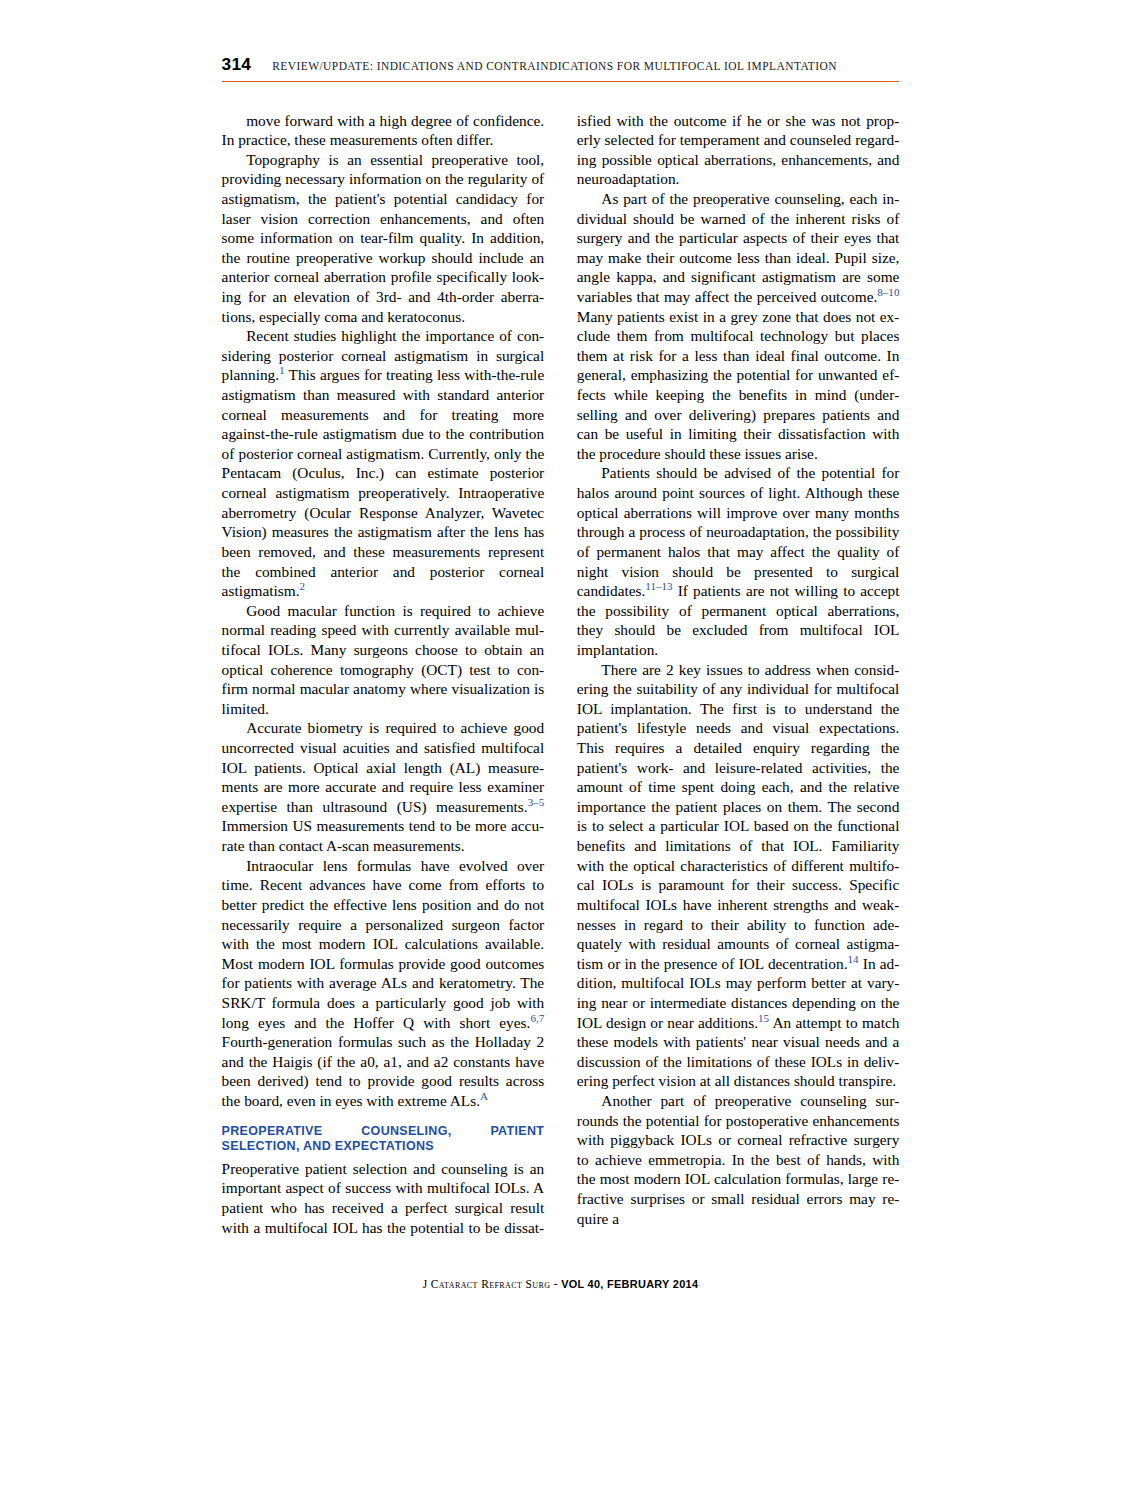314 Review/Update: Indications and Contraindications for Multifocal IOL Implantation
move forward with a high degree of confidence. In practice, these measurements often differ.
Topography is an essential preoperative tool, providing necessary information on the regularity of astigmatism, the patient's potential candidacy for laser vision correction enhancements, and often some information on tear-film quality. In addition, the routine preoperative workup should include an anterior corneal aberration profile specifically looking for an elevation of 3rd- and 4th-order aberrations, especially coma and keratoconus.
Recent studies highlight the importance of considering posterior corneal astigmatism in surgical planning.1 This argues for treating less with-the-rule astigmatism than measured with standard anterior corneal measurements and for treating more against-the-rule astigmatism due to the contribution of posterior corneal astigmatism. Currently, only the Pentacam (Oculus, Inc.) can estimate posterior corneal astigmatism preoperatively. Intraoperative aberrometry (Ocular Response Analyzer, Wavetec Vision) measures the astigmatism after the lens has been removed, and these measurements represent the combined anterior and posterior corneal astigmatism.2
Good macular function is required to achieve normal reading speed with currently available multifocal IOLs. Many surgeons choose to obtain an optical coherence tomography (OCT) test to confirm normal macular anatomy where visualization is limited.
Accurate biometry is required to achieve good uncorrected visual acuities and satisfied multifocal IOL patients. Optical axial length (AL) measurements are more accurate and require less examiner expertise than ultrasound (US) measurements.3–5 Immersion US measurements tend to be more accurate than contact A-scan measurements.
Intraocular lens formulas have evolved over time. Recent advances have come from efforts to better predict the effective lens position and do not necessarily require a personalized surgeon factor with the most modern IOL calculations available. Most modern IOL formulas provide good outcomes for patients with average ALs and keratometry. The SRK/T formula does a particularly good job with long eyes and the Hoffer Q with short eyes.6,7 Fourth-generation formulas such as the Holladay 2 and the Haigis (if the a0, a1, and a2 constants have been derived) tend to provide good results across the board, even in eyes with extreme ALs.A
Preoperative Counseling, Patient Selection, and Expectations
Preoperative patient selection and counseling is an important aspect of success with multifocal IOLs. A patient who has received a perfect surgical result with a multifocal IOL has the potential to be dissatisfied with the outcome if he or she was not properly selected for temperament and counseled regarding possible optical aberrations, enhancements, and neuroadaptation.
As part of the preoperative counseling, each individual should be warned of the inherent risks of surgery and the particular aspects of their eyes that may make their outcome less than ideal. Pupil size, angle kappa, and significant astigmatism are some variables that may affect the perceived outcome.8–10 Many patients exist in a grey zone that does not exclude them from multifocal technology but places them at risk for a less than ideal final outcome. In general, emphasizing the potential for unwanted effects while keeping the benefits in mind (underselling and over delivering) prepares patients and can be useful in limiting their dissatisfaction with the procedure should these issues arise.
Patients should be advised of the potential for halos around point sources of light. Although these optical aberrations will improve over many months through a process of neuroadaptation, the possibility of permanent halos that may affect the quality of night vision should be presented to surgical candidates.11–13 If patients are not willing to accept the possibility of permanent optical aberrations, they should be excluded from multifocal IOL implantation.
There are 2 key issues to address when considering the suitability of any individual for multifocal IOL implantation. The first is to understand the patient's lifestyle needs and visual expectations. This requires a detailed enquiry regarding the patient's work- and leisure-related activities, the amount of time spent doing each, and the relative importance the patient places on them. The second is to select a particular IOL based on the functional benefits and limitations of that IOL. Familiarity with the optical characteristics of different multifocal IOLs is paramount for their success. Specific multifocal IOLs have inherent strengths and weaknesses in regard to their ability to function adequately with residual amounts of corneal astigmatism or in the presence of IOL decentration.14 In addition, multifocal IOLs may perform better at varying near or intermediate distances depending on the IOL design or near additions.15 An attempt to match these models with patients' near visual needs and a discussion of the limitations of these IOLs in delivering perfect vision at all distances should transpire.
Another part of preoperative counseling surrounds the potential for postoperative enhancements with piggyback IOLs or corneal refractive surgery to achieve emmetropia. In the best of hands, with the most modern IOL calculation formulas, large refractive surprises or small residual errors may require a
J Cataract Refract Surg - VOL 40, FEBRUARY 2014